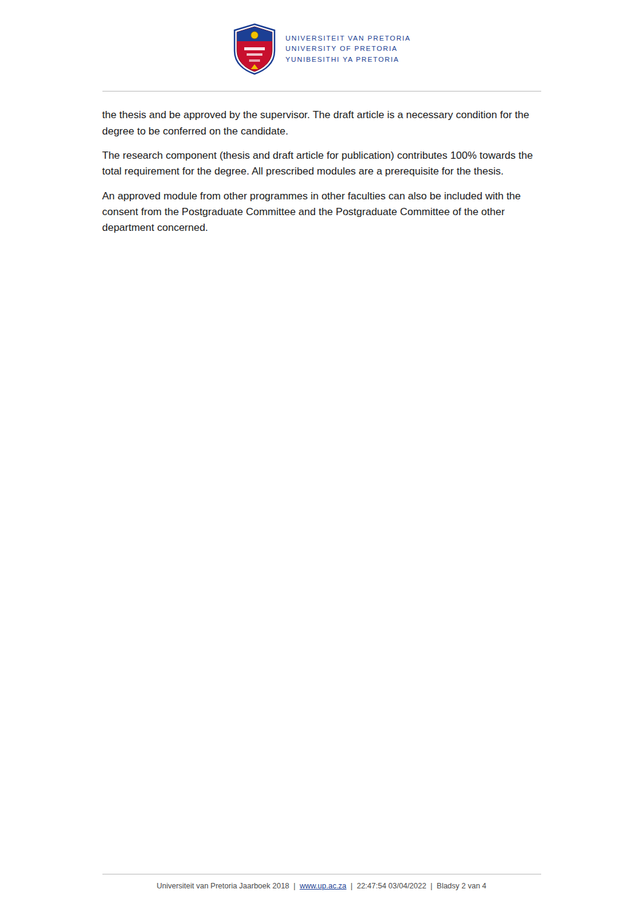Universiteit van Pretoria
University of Pretoria
Yunibesithi ya Pretoria
the thesis and be approved by the supervisor. The draft article is a necessary condition for the degree to be conferred on the candidate.
The research component (thesis and draft article for publication) contributes 100% towards the total requirement for the degree. All prescribed modules are a prerequisite for the thesis.
An approved module from other programmes in other faculties can also be included with the consent from the Postgraduate Committee and the Postgraduate Committee of the other department concerned.
Universiteit van Pretoria Jaarboek 2018 | www.up.ac.za | 22:47:54 03/04/2022 | Bladsy 2 van 4